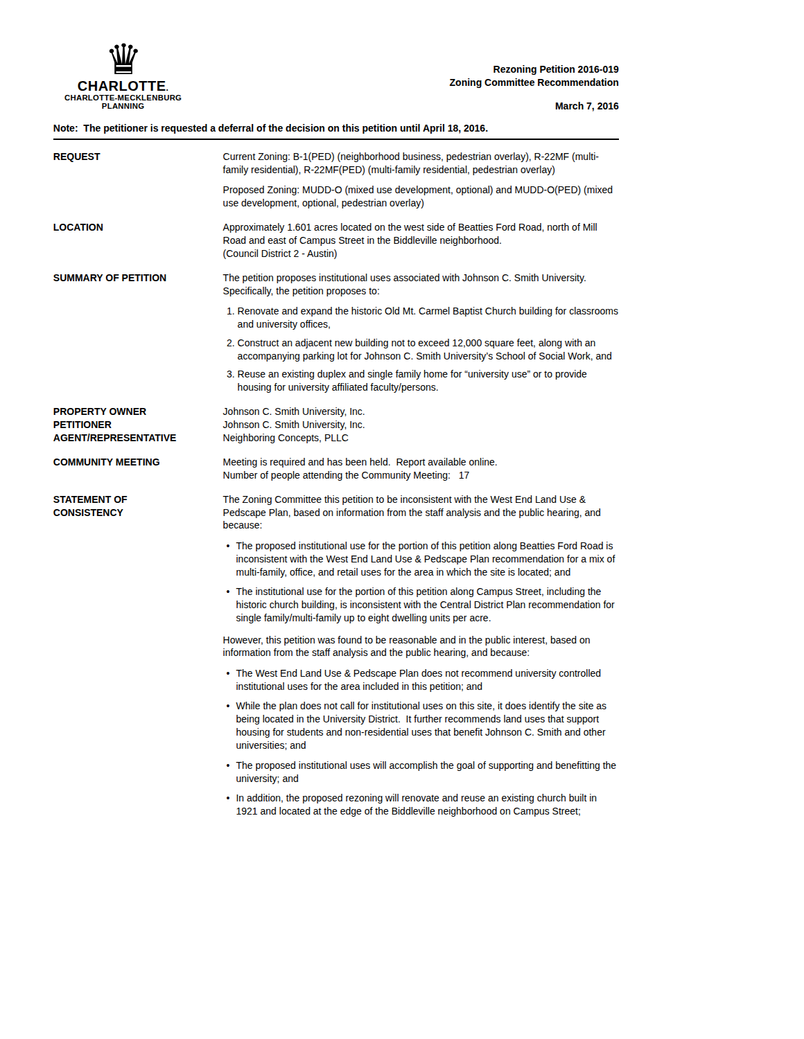♛
CHARLOTTE.
CHARLOTTE-MECKLENBURG
PLANNING
Rezoning Petition 2016-019
Zoning Committee Recommendation
March 7, 2016
Note: The petitioner is requested a deferral of the decision on this petition until April 18, 2016.
| REQUEST | Current Zoning: B-1(PED) (neighborhood business, pedestrian overlay), R-22MF (multi-family residential), R-22MF(PED) (multi-family residential, pedestrian overlay) Proposed Zoning: MUDD-O (mixed use development, optional) and MUDD-O(PED) (mixed use development, optional, pedestrian overlay) |
| LOCATION | Approximately 1.601 acres located on the west side of Beatties Ford Road, north of Mill Road and east of Campus Street in the Biddleville neighborhood. (Council District 2 - Austin) |
| SUMMARY OF PETITION | The petition proposes institutional uses associated with Johnson C. Smith University. Specifically, the petition proposes to: Renovate and expand the historic Old Mt. Carmel Baptist Church building for classrooms and university offices, Construct an adjacent new building not to exceed 12,000 square feet, along with an accompanying parking lot for Johnson C. Smith University’s School of Social Work, and Reuse an existing duplex and single family home for “university use” or to provide housing for university affiliated faculty/persons. |
| PROPERTY OWNER PETITIONER AGENT/REPRESENTATIVE | Johnson C. Smith University, Inc. Johnson C. Smith University, Inc. Neighboring Concepts, PLLC |
| COMMUNITY MEETING | Meeting is required and has been held. Report available online. Number of people attending the Community Meeting: 17 |
| STATEMENT OF CONSISTENCY | The Zoning Committee this petition to be inconsistent with the West End Land Use & Pedscape Plan, based on information from the staff analysis and the public hearing, and because: The proposed institutional use for the portion of this petition along Beatties Ford Road is inconsistent with the West End Land Use & Pedscape Plan recommendation for a mix of multi-family, office, and retail uses for the area in which the site is located; and The institutional use for the portion of this petition along Campus Street, including the historic church building, is inconsistent with the Central District Plan recommendation for single family/multi-family up to eight dwelling units per acre. However, this petition was found to be reasonable and in the public interest, based on information from the staff analysis and the public hearing, and because: The West End Land Use & Pedscape Plan does not recommend university controlled institutional uses for the area included in this petition; and While the plan does not call for institutional uses on this site, it does identify the site as being located in the University District. It further recommends land uses that support housing for students and non-residential uses that benefit Johnson C. Smith and other universities; and The proposed institutional uses will accomplish the goal of supporting and benefitting the university; and In addition, the proposed rezoning will renovate and reuse an existing church built in 1921 and located at the edge of the Biddleville neighborhood on Campus Street; |